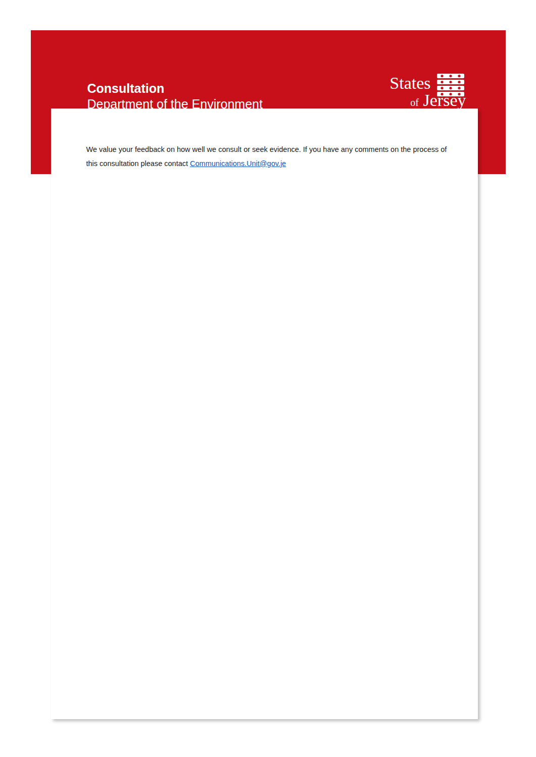Consultation Department of the Environment
States of Jersey
We value your feedback on how well we consult or seek evidence. If you have any comments on the process of this consultation please contact Communications.Unit@gov.je